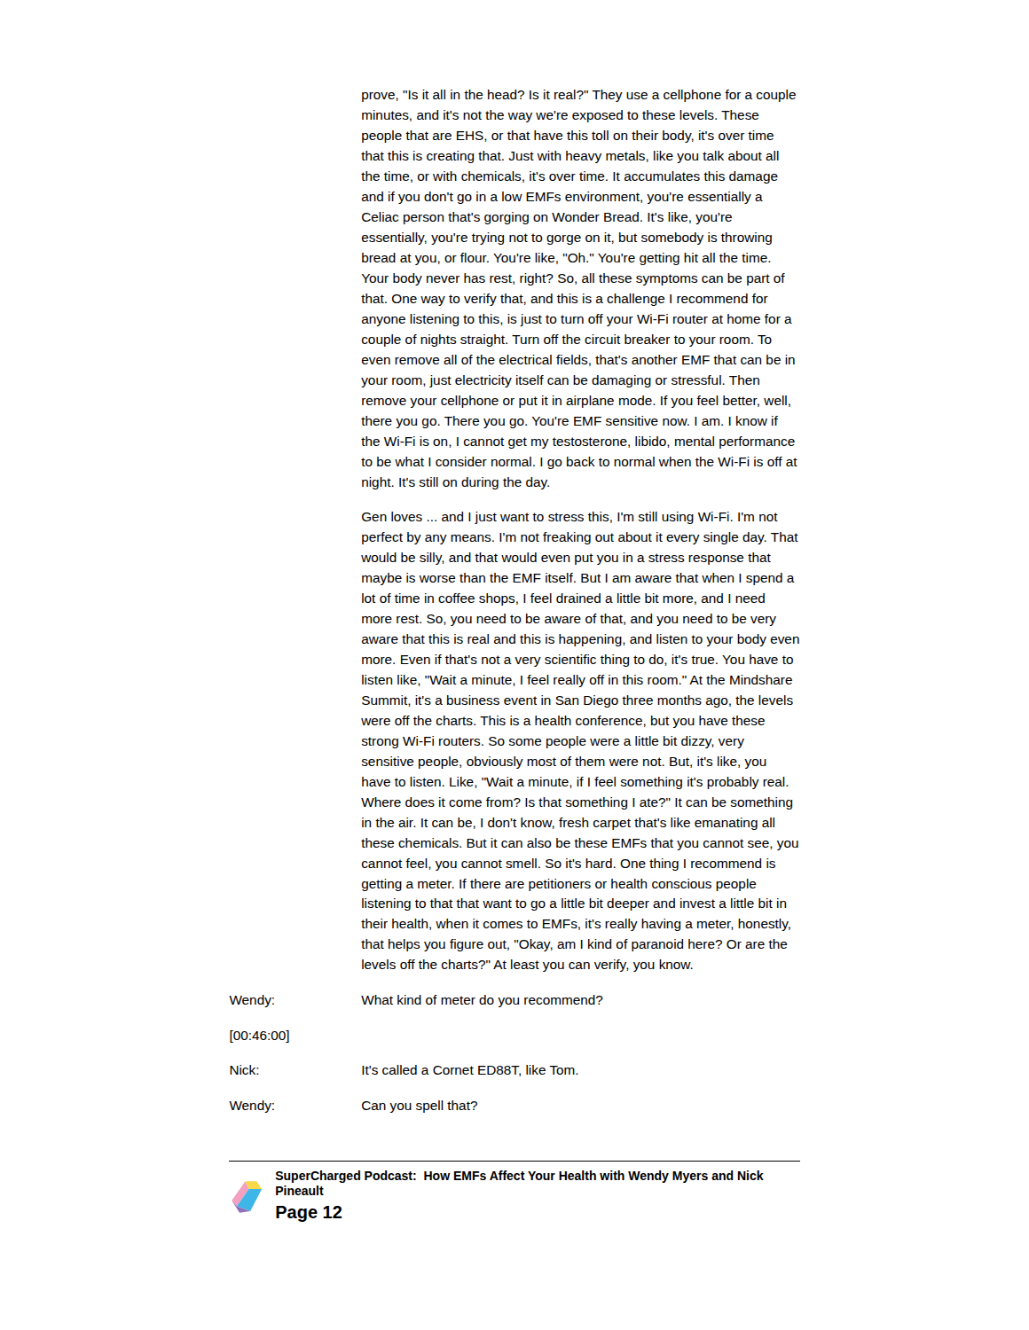prove, "Is it all in the head? Is it real?" They use a cellphone for a couple minutes, and it's not the way we're exposed to these levels. These people that are EHS, or that have this toll on their body, it's over time that this is creating that. Just with heavy metals, like you talk about all the time, or with chemicals, it's over time. It accumulates this damage and if you don't go in a low EMFs environment, you're essentially a Celiac person that's gorging on Wonder Bread. It's like, you're essentially, you're trying not to gorge on it, but somebody is throwing bread at you, or flour. You're like, "Oh." You're getting hit all the time. Your body never has rest, right? So, all these symptoms can be part of that. One way to verify that, and this is a challenge I recommend for anyone listening to this, is just to turn off your Wi-Fi router at home for a couple of nights straight. Turn off the circuit breaker to your room. To even remove all of the electrical fields, that's another EMF that can be in your room, just electricity itself can be damaging or stressful. Then remove your cellphone or put it in airplane mode. If you feel better, well, there you go. There you go. You're EMF sensitive now. I am. I know if the Wi-Fi is on, I cannot get my testosterone, libido, mental performance to be what I consider normal. I go back to normal when the Wi-Fi is off at night. It's still on during the day.
Gen loves ... and I just want to stress this, I'm still using Wi-Fi. I'm not perfect by any means. I'm not freaking out about it every single day. That would be silly, and that would even put you in a stress response that maybe is worse than the EMF itself. But I am aware that when I spend a lot of time in coffee shops, I feel drained a little bit more, and I need more rest. So, you need to be aware of that, and you need to be very aware that this is real and this is happening, and listen to your body even more. Even if that's not a very scientific thing to do, it's true. You have to listen like, "Wait a minute, I feel really off in this room." At the Mindshare Summit, it's a business event in San Diego three months ago, the levels were off the charts. This is a health conference, but you have these strong Wi-Fi routers. So some people were a little bit dizzy, very sensitive people, obviously most of them were not. But, it's like, you have to listen. Like, "Wait a minute, if I feel something it's probably real. Where does it come from? Is that something I ate?" It can be something in the air. It can be, I don't know, fresh carpet that's like emanating all these chemicals. But it can also be these EMFs that you cannot see, you cannot feel, you cannot smell. So it's hard. One thing I recommend is getting a meter. If there are petitioners or health conscious people listening to that that want to go a little bit deeper and invest a little bit in their health, when it comes to EMFs, it's really having a meter, honestly, that helps you figure out, "Okay, am I kind of paranoid here? Or are the levels off the charts?" At least you can verify, you know.
Wendy:
What kind of meter do you recommend?
[00:46:00]
Nick:
It's called a Cornet ED88T, like Tom.
Wendy:
Can you spell that?
SuperCharged Podcast: How EMFs Affect Your Health with Wendy Myers and Nick Pineault
Page 12